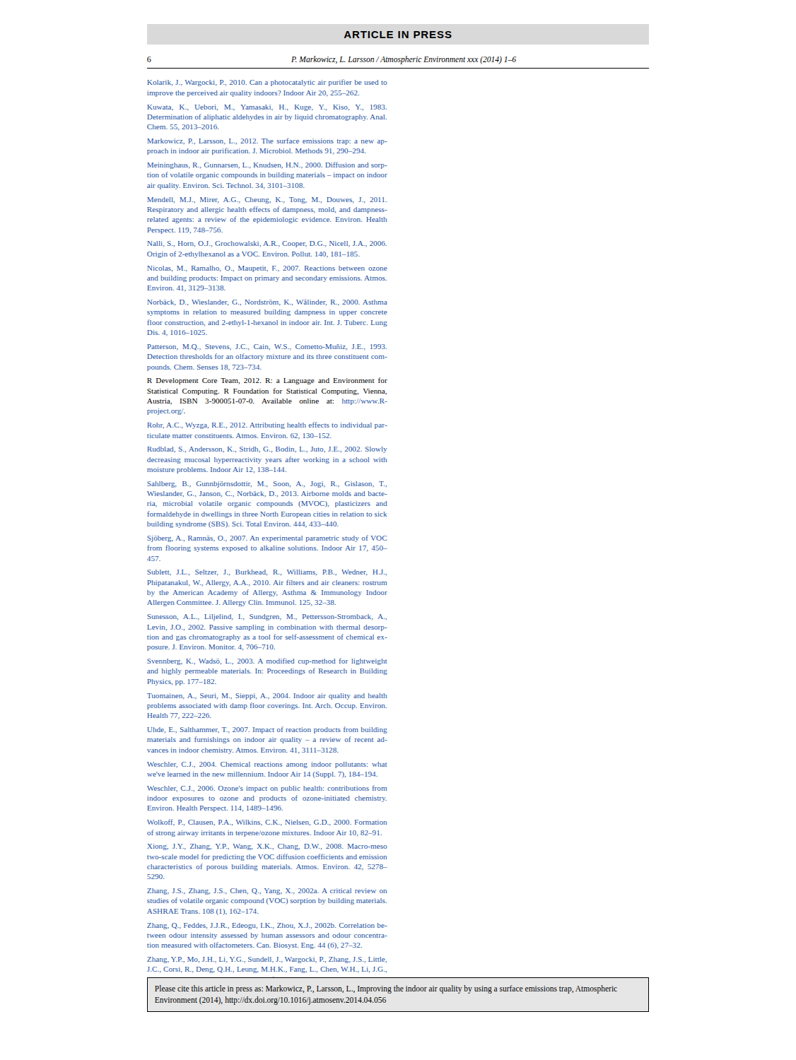ARTICLE IN PRESS
6
P. Markowicz, L. Larsson / Atmospheric Environment xxx (2014) 1–6
Kolarik, J., Wargocki, P., 2010. Can a photocatalytic air purifier be used to improve the perceived air quality indoors? Indoor Air 20, 255–262.
Kuwata, K., Uebori, M., Yamasaki, H., Kuge, Y., Kiso, Y., 1983. Determination of aliphatic aldehydes in air by liquid chromatography. Anal. Chem. 55, 2013–2016.
Markowicz, P., Larsson, L., 2012. The surface emissions trap: a new approach in indoor air purification. J. Microbiol. Methods 91, 290–294.
Meininghaus, R., Gunnarsen, L., Knudsen, H.N., 2000. Diffusion and sorption of volatile organic compounds in building materials – impact on indoor air quality. Environ. Sci. Technol. 34, 3101–3108.
Mendell, M.J., Mirer, A.G., Cheung, K., Tong, M., Douwes, J., 2011. Respiratory and allergic health effects of dampness, mold, and dampness-related agents: a review of the epidemiologic evidence. Environ. Health Perspect. 119, 748–756.
Nalli, S., Horn, O.J., Grochowalski, A.R., Cooper, D.G., Nicell, J.A., 2006. Origin of 2-ethylhexanol as a VOC. Environ. Pollut. 140, 181–185.
Nicolas, M., Ramalho, O., Maupetit, F., 2007. Reactions between ozone and building products: Impact on primary and secondary emissions. Atmos. Environ. 41, 3129–3138.
Norbäck, D., Wieslander, G., Nordström, K., Wålinder, R., 2000. Asthma symptoms in relation to measured building dampness in upper concrete floor construction, and 2-ethyl-1-hexanol in indoor air. Int. J. Tuberc. Lung Dis. 4, 1016–1025.
Patterson, M.Q., Stevens, J.C., Cain, W.S., Cometto-Muñiz, J.E., 1993. Detection thresholds for an olfactory mixture and its three constituent compounds. Chem. Senses 18, 723–734.
R Development Core Team, 2012. R: a Language and Environment for Statistical Computing. R Foundation for Statistical Computing, Vienna, Austria, ISBN 3-900051-07-0. Available online at: http://www.R-project.org/.
Rohr, A.C., Wyzga, R.E., 2012. Attributing health effects to individual particulate matter constituents. Atmos. Environ. 62, 130–152.
Rudblad, S., Andersson, K., Stridh, G., Bodin, L., Juto, J.E., 2002. Slowly decreasing mucosal hyperreactivity years after working in a school with moisture problems. Indoor Air 12, 138–144.
Sahlberg, B., Gunnbjörnsdottir, M., Soon, A., Jogi, R., Gislason, T., Wieslander, G., Janson, C., Norbäck, D., 2013. Airborne molds and bacteria, microbial volatile organic compounds (MVOC), plasticizers and formaldehyde in dwellings in three North European cities in relation to sick building syndrome (SBS). Sci. Total Environ. 444, 433–440.
Sjöberg, A., Ramnäs, O., 2007. An experimental parametric study of VOC from flooring systems exposed to alkaline solutions. Indoor Air 17, 450–457.
Sublett, J.L., Seltzer, J., Burkhead, R., Williams, P.B., Wedner, H.J., Phipatanakul, W., Allergy, A.A., 2010. Air filters and air cleaners: rostrum by the American Academy of Allergy, Asthma & Immunology Indoor Allergen Committee. J. Allergy Clin. Immunol. 125, 32–38.
Sunesson, A.L., Liljelind, I., Sundgren, M., Pettersson-Stromback, A., Levin, J.O., 2002. Passive sampling in combination with thermal desorption and gas chromatography as a tool for self-assessment of chemical exposure. J. Environ. Monitor. 4, 706–710.
Svennberg, K., Wadsö, L., 2003. A modified cup-method for lightweight and highly permeable materials. In: Proceedings of Research in Building Physics, pp. 177–182.
Tuomainen, A., Seuri, M., Sieppi, A., 2004. Indoor air quality and health problems associated with damp floor coverings. Int. Arch. Occup. Environ. Health 77, 222–226.
Uhde, E., Salthammer, T., 2007. Impact of reaction products from building materials and furnishings on indoor air quality – a review of recent advances in indoor chemistry. Atmos. Environ. 41, 3111–3128.
Weschler, C.J., 2004. Chemical reactions among indoor pollutants: what we've learned in the new millennium. Indoor Air 14 (Suppl. 7), 184–194.
Weschler, C.J., 2006. Ozone's impact on public health: contributions from indoor exposures to ozone and products of ozone-initiated chemistry. Environ. Health Perspect. 114, 1489–1496.
Wolkoff, P., Clausen, P.A., Wilkins, C.K., Nielsen, G.D., 2000. Formation of strong airway irritants in terpene/ozone mixtures. Indoor Air 10, 82–91.
Xiong, J.Y., Zhang, Y.P., Wang, X.K., Chang, D.W., 2008. Macro-meso two-scale model for predicting the VOC diffusion coefficients and emission characteristics of porous building materials. Atmos. Environ. 42, 5278–5290.
Zhang, J.S., Zhang, J.S., Chen, Q., Yang, X., 2002a. A critical review on studies of volatile organic compound (VOC) sorption by building materials. ASHRAE Trans. 108 (1), 162–174.
Zhang, Q., Feddes, J.J.R., Edeogu, I.K., Zhou, X.J., 2002b. Correlation between odour intensity assessed by human assessors and odour concentration measured with olfactometers. Can. Biosyst. Eng. 44 (6), 27–32.
Zhang, Y.P., Mo, J.H., Li, Y.G., Sundell, J., Wargocki, P., Zhang, J.S., Little, J.C., Corsi, R., Deng, Q.H., Leung, M.H.K., Fang, L., Chen, W.H., Li, J.G., Sun, Y.X., 2011. Can commonly-used fan-driven air cleaning technologies improve indoor air quality? A literature review. Atmos. Environ. 45, 4329–4343.
Please cite this article in press as: Markowicz, P., Larsson, L., Improving the indoor air quality by using a surface emissions trap, Atmospheric Environment (2014), http://dx.doi.org/10.1016/j.atmosenv.2014.04.056